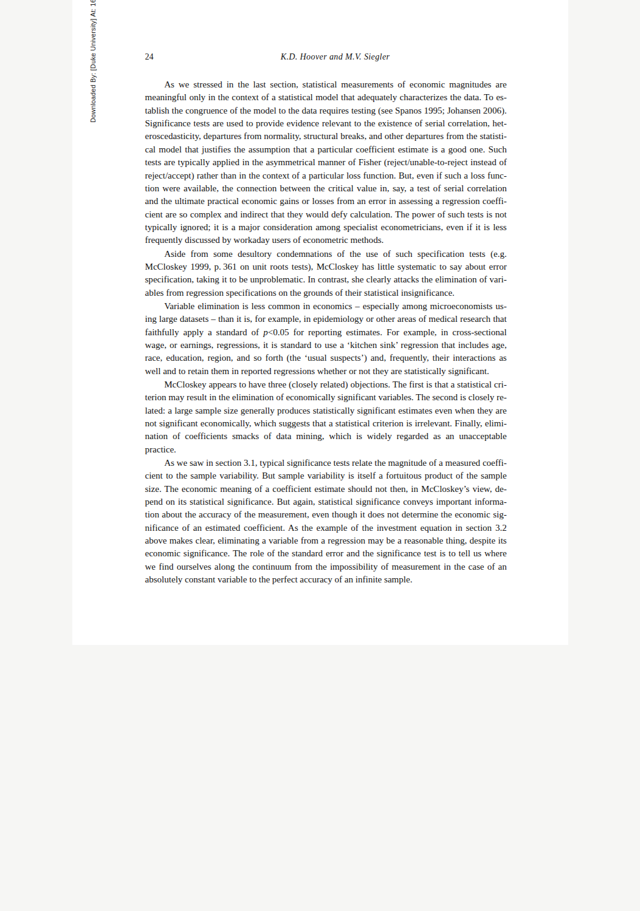Downloaded By: [Duke University] At: 16:25 16 April 2008
24 K.D. Hoover and M.V. Siegler
As we stressed in the last section, statistical measurements of economic magnitudes are meaningful only in the context of a statistical model that adequately characterizes the data. To establish the congruence of the model to the data requires testing (see Spanos 1995; Johansen 2006). Significance tests are used to provide evidence relevant to the existence of serial correlation, heteroscedasticity, departures from normality, structural breaks, and other departures from the statistical model that justifies the assumption that a particular coefficient estimate is a good one. Such tests are typically applied in the asymmetrical manner of Fisher (reject/unable-to-reject instead of reject/accept) rather than in the context of a particular loss function. But, even if such a loss function were available, the connection between the critical value in, say, a test of serial correlation and the ultimate practical economic gains or losses from an error in assessing a regression coefficient are so complex and indirect that they would defy calculation. The power of such tests is not typically ignored; it is a major consideration among specialist econometricians, even if it is less frequently discussed by workaday users of econometric methods.
Aside from some desultory condemnations of the use of such specification tests (e.g. McCloskey 1999, p. 361 on unit roots tests), McCloskey has little systematic to say about error specification, taking it to be unproblematic. In contrast, she clearly attacks the elimination of variables from regression specifications on the grounds of their statistical insignificance.
Variable elimination is less common in economics – especially among microeconomists using large datasets – than it is, for example, in epidemiology or other areas of medical research that faithfully apply a standard of p<0.05 for reporting estimates. For example, in cross-sectional wage, or earnings, regressions, it is standard to use a ‘kitchen sink’ regression that includes age, race, education, region, and so forth (the ‘usual suspects’) and, frequently, their interactions as well and to retain them in reported regressions whether or not they are statistically significant.
McCloskey appears to have three (closely related) objections. The first is that a statistical criterion may result in the elimination of economically significant variables. The second is closely related: a large sample size generally produces statistically significant estimates even when they are not significant economically, which suggests that a statistical criterion is irrelevant. Finally, elimination of coefficients smacks of data mining, which is widely regarded as an unacceptable practice.
As we saw in section 3.1, typical significance tests relate the magnitude of a measured coefficient to the sample variability. But sample variability is itself a fortuitous product of the sample size. The economic meaning of a coefficient estimate should not then, in McCloskey’s view, depend on its statistical significance. But again, statistical significance conveys important information about the accuracy of the measurement, even though it does not determine the economic significance of an estimated coefficient. As the example of the investment equation in section 3.2 above makes clear, eliminating a variable from a regression may be a reasonable thing, despite its economic significance. The role of the standard error and the significance test is to tell us where we find ourselves along the continuum from the impossibility of measurement in the case of an absolutely constant variable to the perfect accuracy of an infinite sample.